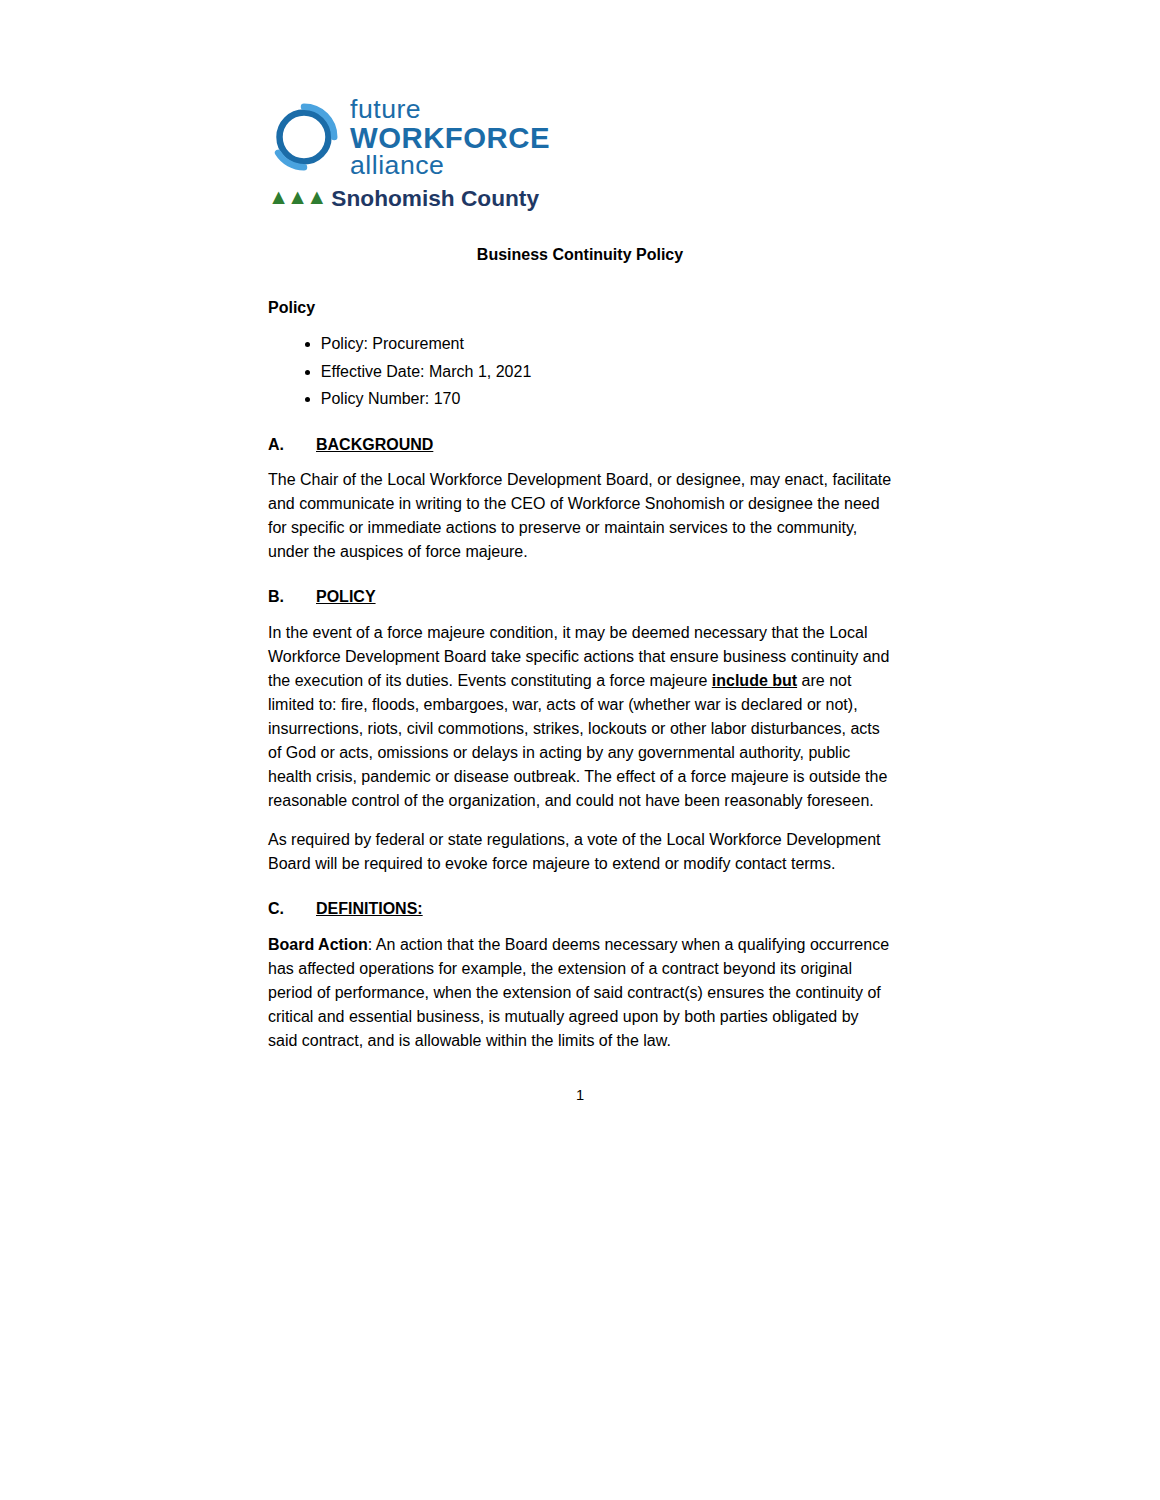future
WORKFORCE
alliance
▲▲▲ Snohomish County
Business Continuity Policy
Policy
Policy: Procurement
Effective Date: March 1, 2021
Policy Number: 170
A. BACKGROUND
The Chair of the Local Workforce Development Board, or designee, may enact, facilitate and communicate in writing to the CEO of Workforce Snohomish or designee the need for specific or immediate actions to preserve or maintain services to the community, under the auspices of force majeure.
B. POLICY
In the event of a force majeure condition, it may be deemed necessary that the Local Workforce Development Board take specific actions that ensure business continuity and the execution of its duties. Events constituting a force majeure include but are not limited to: fire, floods, embargoes, war, acts of war (whether war is declared or not), insurrections, riots, civil commotions, strikes, lockouts or other labor disturbances, acts of God or acts, omissions or delays in acting by any governmental authority, public health crisis, pandemic or disease outbreak. The effect of a force majeure is outside the reasonable control of the organization, and could not have been reasonably foreseen.
As required by federal or state regulations, a vote of the Local Workforce Development Board will be required to evoke force majeure to extend or modify contact terms.
C. DEFINITIONS:
Board Action: An action that the Board deems necessary when a qualifying occurrence has affected operations for example, the extension of a contract beyond its original period of performance, when the extension of said contract(s) ensures the continuity of critical and essential business, is mutually agreed upon by both parties obligated by said contract, and is allowable within the limits of the law.
1